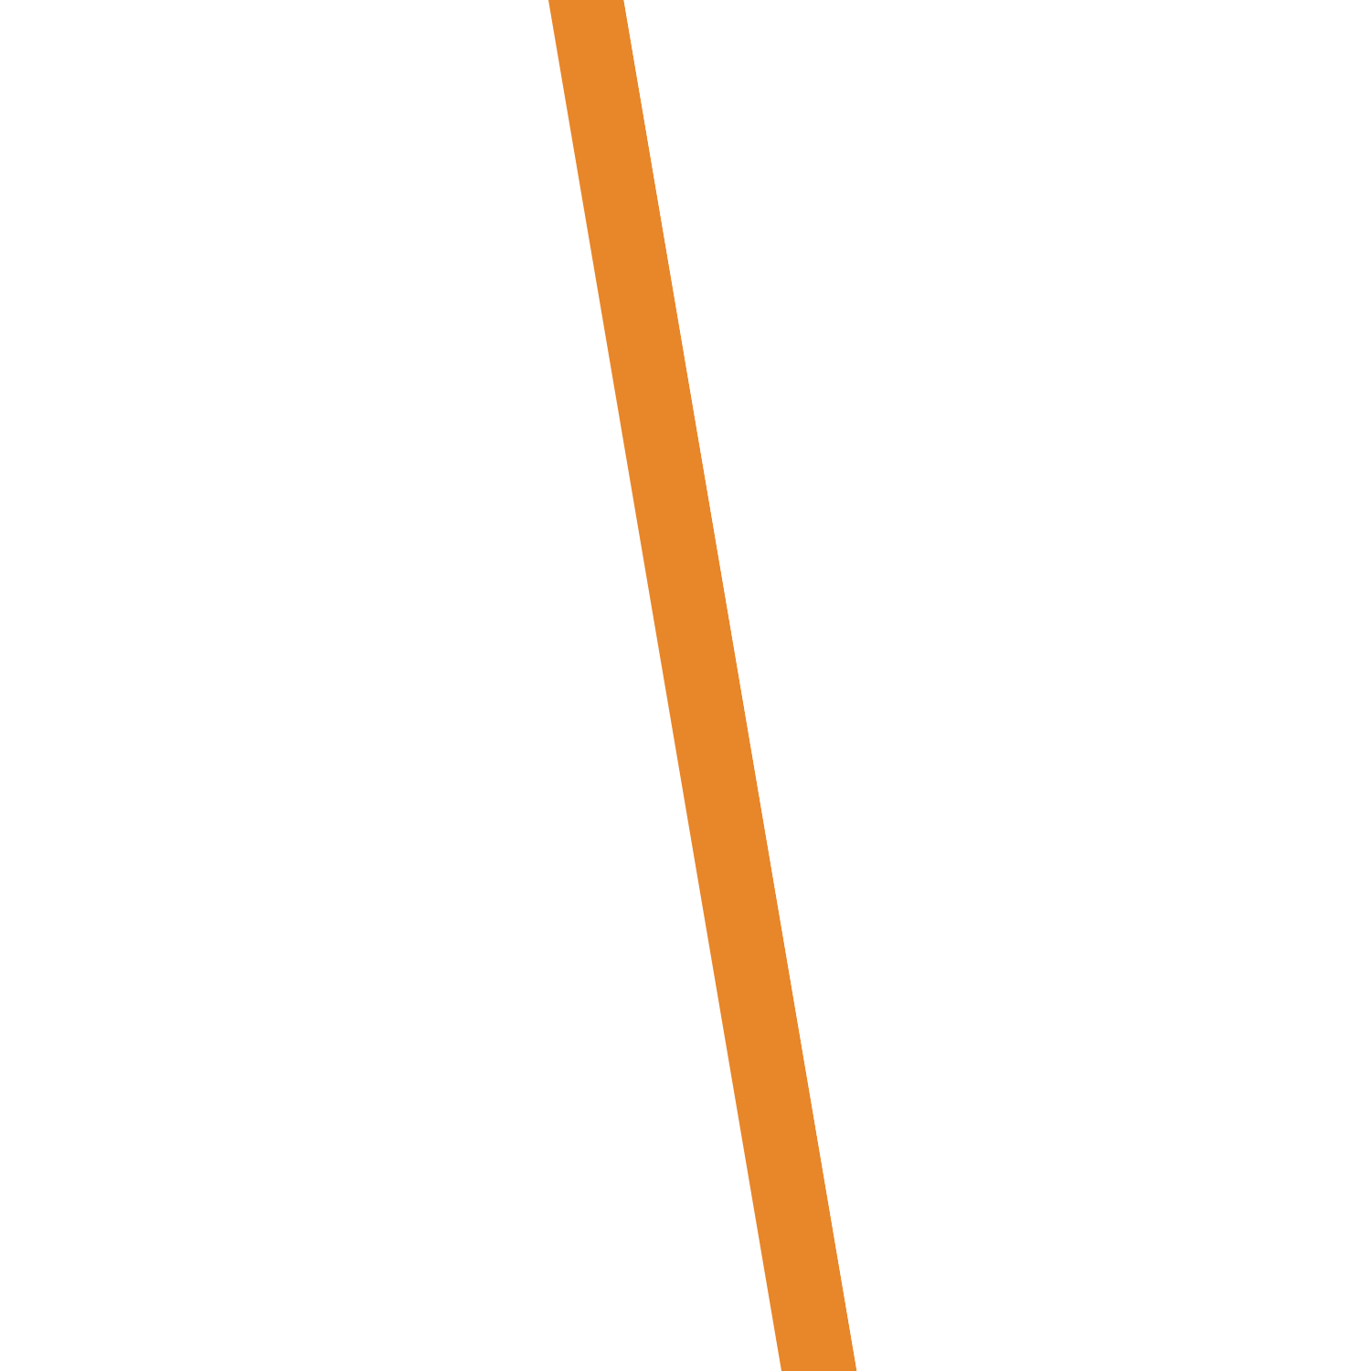Older adult stretching on an outdoor running track